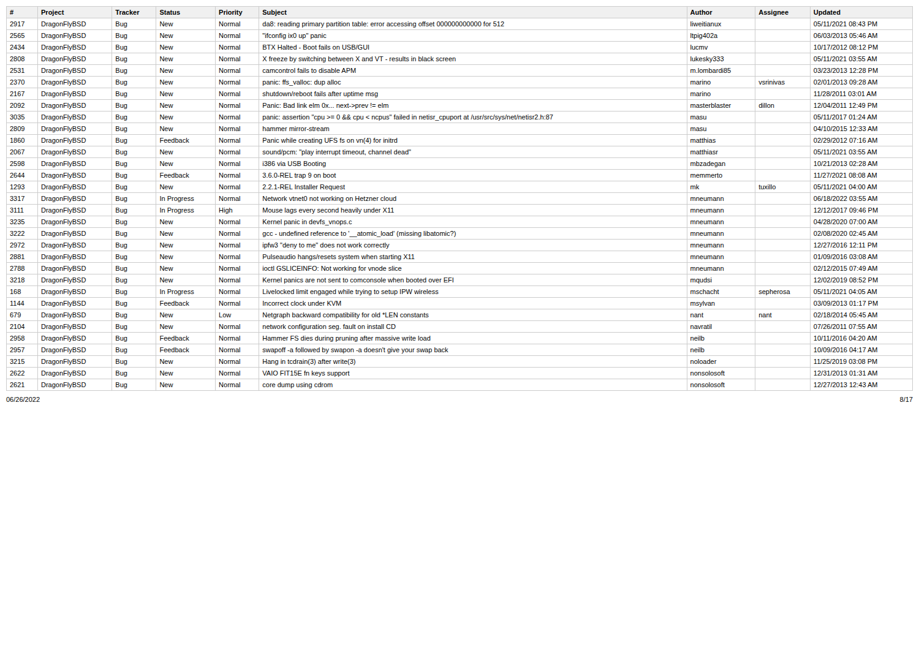| # | Project | Tracker | Status | Priority | Subject | Author | Assignee | Updated |
| --- | --- | --- | --- | --- | --- | --- | --- | --- |
| 2917 | DragonFlyBSD | Bug | New | Normal | da8: reading primary partition table: error accessing offset 000000000000 for 512 | liweitianux | | 05/11/2021 08:43 PM |
| 2565 | DragonFlyBSD | Bug | New | Normal | "ifconfig ix0 up" panic | ltpig402a | | 06/03/2013 05:46 AM |
| 2434 | DragonFlyBSD | Bug | New | Normal | BTX Halted - Boot fails on USB/GUI | lucmv | | 10/17/2012 08:12 PM |
| 2808 | DragonFlyBSD | Bug | New | Normal | X freeze by switching between X and VT - results in black screen | lukesky333 | | 05/11/2021 03:55 AM |
| 2531 | DragonFlyBSD | Bug | New | Normal | camcontrol fails to disable APM | m.lombardi85 | | 03/23/2013 12:28 PM |
| 2370 | DragonFlyBSD | Bug | New | Normal | panic: ffs_valloc: dup alloc | marino | vsrinivas | 02/01/2013 09:28 AM |
| 2167 | DragonFlyBSD | Bug | New | Normal | shutdown/reboot fails after uptime msg | marino | | 11/28/2011 03:01 AM |
| 2092 | DragonFlyBSD | Bug | New | Normal | Panic: Bad link elm 0x... next->prev != elm | masterblaster | dillon | 12/04/2011 12:49 PM |
| 3035 | DragonFlyBSD | Bug | New | Normal | panic: assertion "cpu >= 0 && cpu < ncpus" failed in netisr_cpuport at /usr/src/sys/net/netisr2.h:87 | masu | | 05/11/2017 01:24 AM |
| 2809 | DragonFlyBSD | Bug | New | Normal | hammer mirror-stream | masu | | 04/10/2015 12:33 AM |
| 1860 | DragonFlyBSD | Bug | Feedback | Normal | Panic while creating UFS fs on vn(4) for initrd | matthias | | 02/29/2012 07:16 AM |
| 2067 | DragonFlyBSD | Bug | New | Normal | sound/pcm: "play interrupt timeout, channel dead" | matthiasr | | 05/11/2021 03:55 AM |
| 2598 | DragonFlyBSD | Bug | New | Normal | i386 via USB Booting | mbzadegan | | 10/21/2013 02:28 AM |
| 2644 | DragonFlyBSD | Bug | Feedback | Normal | 3.6.0-REL trap 9 on boot | memmerto | | 11/27/2021 08:08 AM |
| 1293 | DragonFlyBSD | Bug | New | Normal | 2.2.1-REL Installer Request | mk | tuxillo | 05/11/2021 04:00 AM |
| 3317 | DragonFlyBSD | Bug | In Progress | Normal | Network vtnet0 not working on Hetzner cloud | mneumann | | 06/18/2022 03:55 AM |
| 3111 | DragonFlyBSD | Bug | In Progress | High | Mouse lags every second heavily under X11 | mneumann | | 12/12/2017 09:46 PM |
| 3235 | DragonFlyBSD | Bug | New | Normal | Kernel panic in devfs_vnops.c | mneumann | | 04/28/2020 07:00 AM |
| 3222 | DragonFlyBSD | Bug | New | Normal | gcc - undefined reference to '__atomic_load' (missing libatomic?) | mneumann | | 02/08/2020 02:45 AM |
| 2972 | DragonFlyBSD | Bug | New | Normal | ipfw3 "deny to me" does not work correctly | mneumann | | 12/27/2016 12:11 PM |
| 2881 | DragonFlyBSD | Bug | New | Normal | Pulseaudio hangs/resets system when starting X11 | mneumann | | 01/09/2016 03:08 AM |
| 2788 | DragonFlyBSD | Bug | New | Normal | ioctl GSLICEINFO: Not working for vnode slice | mneumann | | 02/12/2015 07:49 AM |
| 3218 | DragonFlyBSD | Bug | New | Normal | Kernel panics are not sent to comconsole when booted over EFI | mqudsi | | 12/02/2019 08:52 PM |
| 168 | DragonFlyBSD | Bug | In Progress | Normal | Livelocked limit engaged while trying to setup IPW wireless | mschacht | sepherosa | 05/11/2021 04:05 AM |
| 1144 | DragonFlyBSD | Bug | Feedback | Normal | Incorrect clock under KVM | msylvan | | 03/09/2013 01:17 PM |
| 679 | DragonFlyBSD | Bug | New | Low | Netgraph backward compatibility for old *LEN constants | nant | nant | 02/18/2014 05:45 AM |
| 2104 | DragonFlyBSD | Bug | New | Normal | network configuration seg. fault on install CD | navratil | | 07/26/2011 07:55 AM |
| 2958 | DragonFlyBSD | Bug | Feedback | Normal | Hammer FS dies during pruning after massive write load | neilb | | 10/11/2016 04:20 AM |
| 2957 | DragonFlyBSD | Bug | Feedback | Normal | swapoff -a followed by swapon -a doesn't give your swap back | neilb | | 10/09/2016 04:17 AM |
| 3215 | DragonFlyBSD | Bug | New | Normal | Hang in tcdrain(3) after write(3) | noloader | | 11/25/2019 03:08 PM |
| 2622 | DragonFlyBSD | Bug | New | Normal | VAIO FIT15E fn keys support | nonsolosoft | | 12/31/2013 01:31 AM |
| 2621 | DragonFlyBSD | Bug | New | Normal | core dump using cdrom | nonsolosoft | | 12/27/2013 12:43 AM |
06/26/2022 8/17